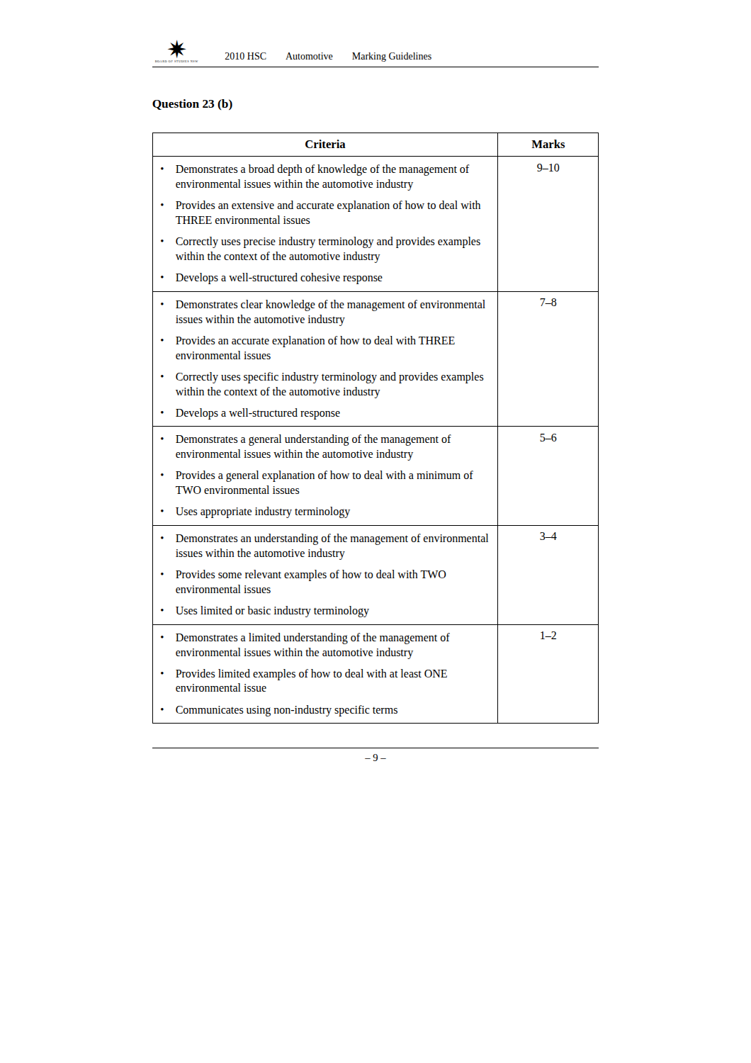✷ BOARD OF STUDIES NSW
2010 HSC Automotive Marking Guidelines
Question 23 (b)
| Criteria | Marks |
| --- | --- |
| Demonstrates a broad depth of knowledge of the management of environmental issues within the automotive industry Provides an extensive and accurate explanation of how to deal with THREE environmental issues Correctly uses precise industry terminology and provides examples within the context of the automotive industry Develops a well-structured cohesive response | 9–10 |
| Demonstrates clear knowledge of the management of environmental issues within the automotive industry Provides an accurate explanation of how to deal with THREE environmental issues Correctly uses specific industry terminology and provides examples within the context of the automotive industry Develops a well-structured response | 7–8 |
| Demonstrates a general understanding of the management of environmental issues within the automotive industry Provides a general explanation of how to deal with a minimum of TWO environmental issues Uses appropriate industry terminology | 5–6 |
| Demonstrates an understanding of the management of environmental issues within the automotive industry Provides some relevant examples of how to deal with TWO environmental issues Uses limited or basic industry terminology | 3–4 |
| Demonstrates a limited understanding of the management of environmental issues within the automotive industry Provides limited examples of how to deal with at least ONE environmental issue Communicates using non-industry specific terms | 1–2 |
– 9 –